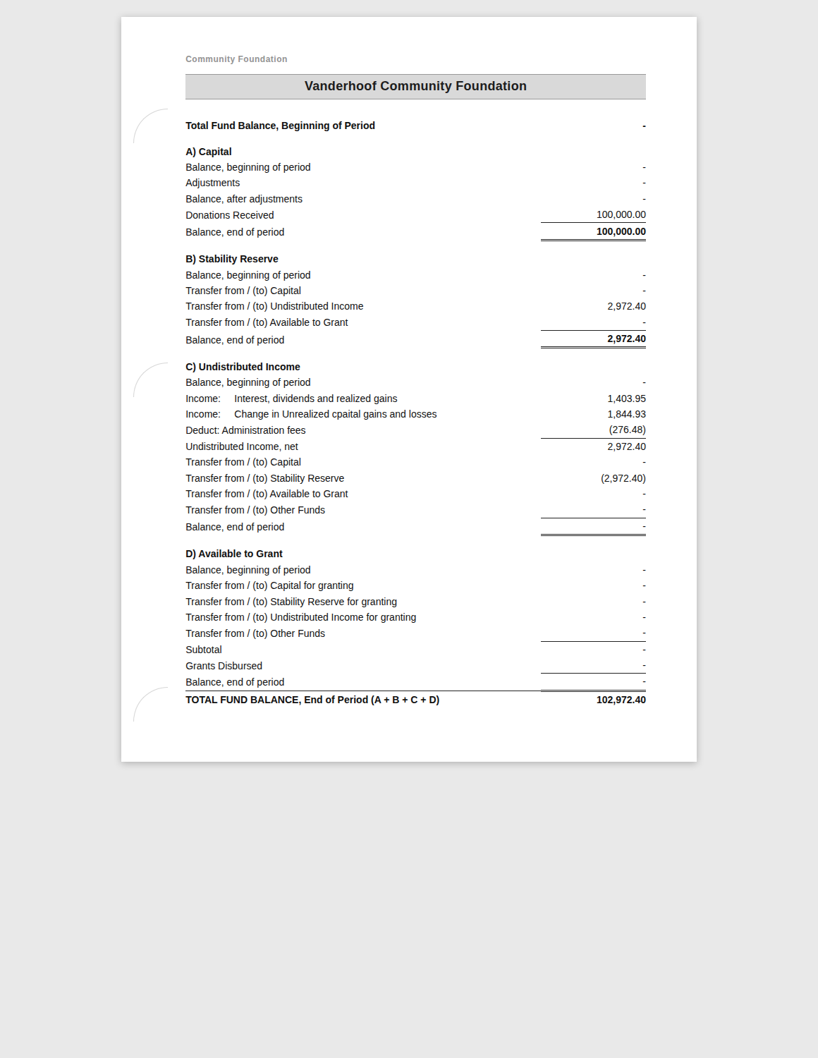Community Foundation
Vanderhoof Community Foundation
| Total Fund Balance, Beginning of Period | - |
| A) Capital | |
| Balance, beginning of period | - |
| Adjustments | - |
| Balance, after adjustments | - |
| Donations Received | 100,000.00 |
| Balance, end of period | 100,000.00 |
| B) Stability Reserve | |
| Balance, beginning of period | - |
| Transfer from / (to) Capital | - |
| Transfer from / (to) Undistributed Income | 2,972.40 |
| Transfer from / (to) Available to Grant | - |
| Balance, end of period | 2,972.40 |
| C) Undistributed Income | |
| Balance, beginning of period | - |
| Income: Interest, dividends and realized gains | 1,403.95 |
| Income: Change in Unrealized cpaital gains and losses | 1,844.93 |
| Deduct: Administration fees | (276.48) |
| Undistributed Income, net | 2,972.40 |
| Transfer from / (to) Capital | - |
| Transfer from / (to) Stability Reserve | (2,972.40) |
| Transfer from / (to) Available to Grant | - |
| Transfer from / (to) Other Funds | - |
| Balance, end of period | - |
| D) Available to Grant | |
| Balance, beginning of period | - |
| Transfer from / (to) Capital for granting | - |
| Transfer from / (to) Stability Reserve for granting | - |
| Transfer from / (to) Undistributed Income for granting | - |
| Transfer from / (to) Other Funds | - |
| Subtotal | - |
| Grants Disbursed | - |
| Balance, end of period | - |
| TOTAL FUND BALANCE, End of Period (A + B + C + D) | 102,972.40 |